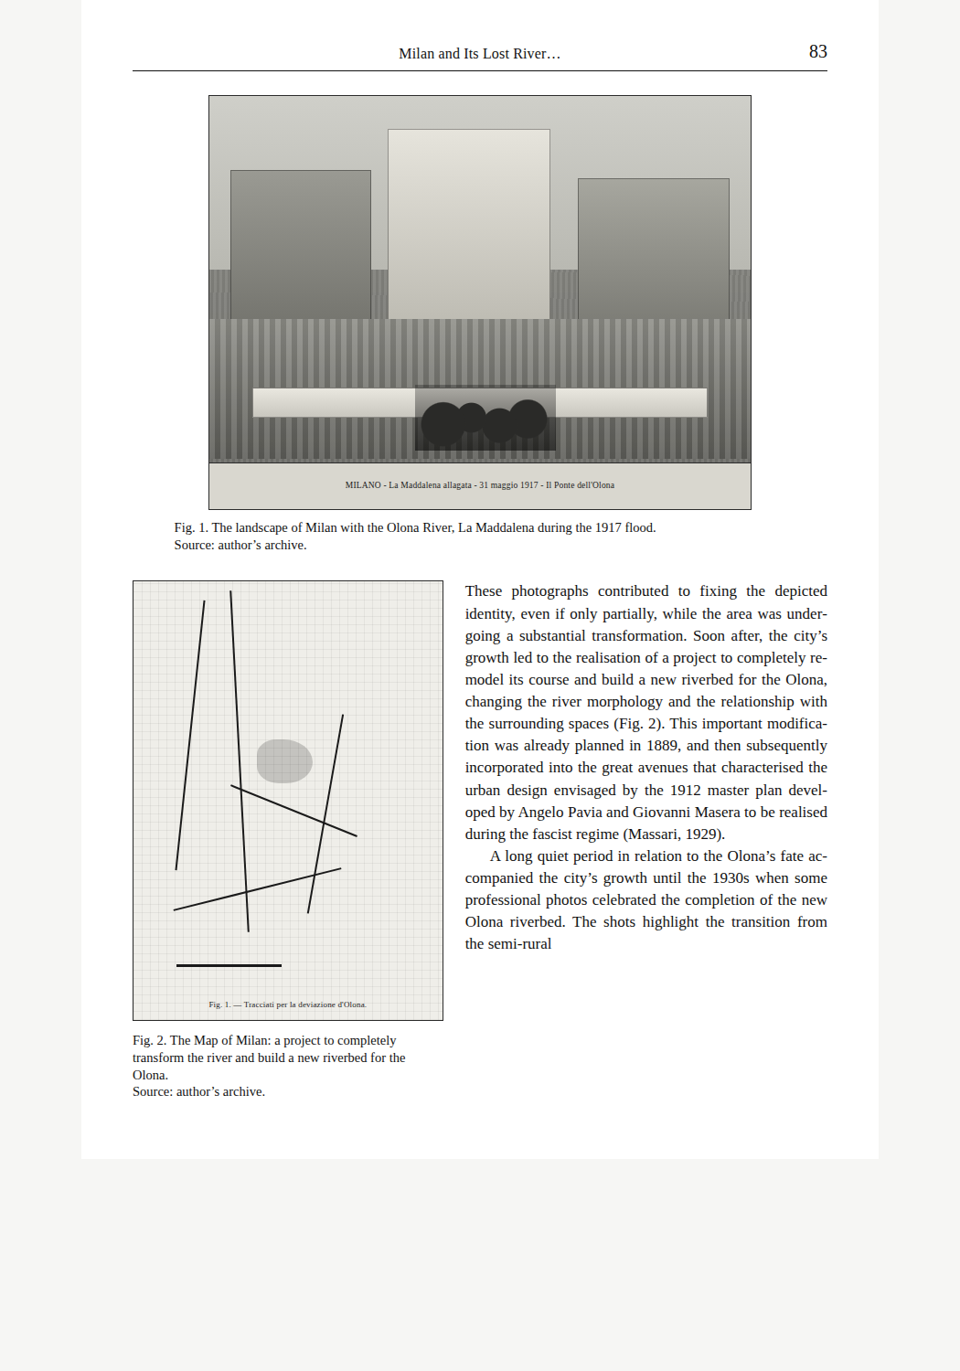Milan and Its Lost River… 83
MILANO - La Maddalena allagata - 31 maggio 1917 - Il Ponte dell'Olona
Fig. 1. The landscape of Milan with the Olona River, La Maddalena during the 1917 flood.
Source: author’s archive.
Fig. 1. — Tracciati per la deviazione d'Olona.
Fig. 2. The Map of Milan: a project to completely transform the river and build a new riverbed for the Olona.
Source: author’s archive.
These photographs contributed to fixing the depicted identity, even if only partially, while the area was undergoing a substantial transformation. Soon after, the city’s growth led to the realisation of a project to completely remodel its course and build a new riverbed for the Olona, changing the river morphology and the relationship with the surrounding spaces (Fig. 2). This important modification was already planned in 1889, and then subsequently incorporated into the great avenues that characterised the urban design envisaged by the 1912 master plan developed by Angelo Pavia and Giovanni Masera to be realised during the fascist regime (Massari, 1929).
A long quiet period in relation to the Olona’s fate accompanied the city’s growth until the 1930s when some professional photos celebrated the completion of the new Olona riverbed. The shots highlight the transition from the semi-rural